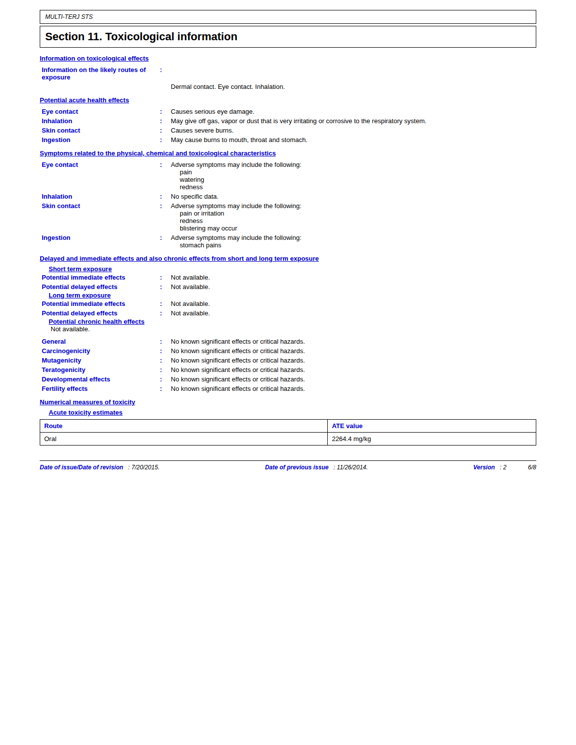MULTI-TERJ STS
Section 11. Toxicological information
Information on toxicological effects
| Information on the likely routes of exposure | : | |
| | | Dermal contact. Eye contact. Inhalation. |
Potential acute health effects
| Eye contact | : | Causes serious eye damage. |
| Inhalation | : | May give off gas, vapor or dust that is very irritating or corrosive to the respiratory system. |
| Skin contact | : | Causes severe burns. |
| Ingestion | : | May cause burns to mouth, throat and stomach. |
Symptoms related to the physical, chemical and toxicological characteristics
| Eye contact | : | Adverse symptoms may include the following: pain watering redness |
| Inhalation | : | No specific data. |
| Skin contact | : | Adverse symptoms may include the following: pain or irritation redness blistering may occur |
| Ingestion | : | Adverse symptoms may include the following: stomach pains |
Delayed and immediate effects and also chronic effects from short and long term exposure
Short term exposure
| Potential immediate effects | : | Not available. |
| Potential delayed effects | : | Not available. |
Long term exposure
| Potential immediate effects | : | Not available. |
| Potential delayed effects | : | Not available. |
Potential chronic health effects
Not available.
| General | : | No known significant effects or critical hazards. |
| Carcinogenicity | : | No known significant effects or critical hazards. |
| Mutagenicity | : | No known significant effects or critical hazards. |
| Teratogenicity | : | No known significant effects or critical hazards. |
| Developmental effects | : | No known significant effects or critical hazards. |
| Fertility effects | : | No known significant effects or critical hazards. |
Numerical measures of toxicity
Acute toxicity estimates
| Route | ATE value |
| --- | --- |
| Oral | 2264.4 mg/kg |
Date of issue/Date of revision : 7/20/2015.
Date of previous issue : 11/26/2014.
Version : 2 6/8